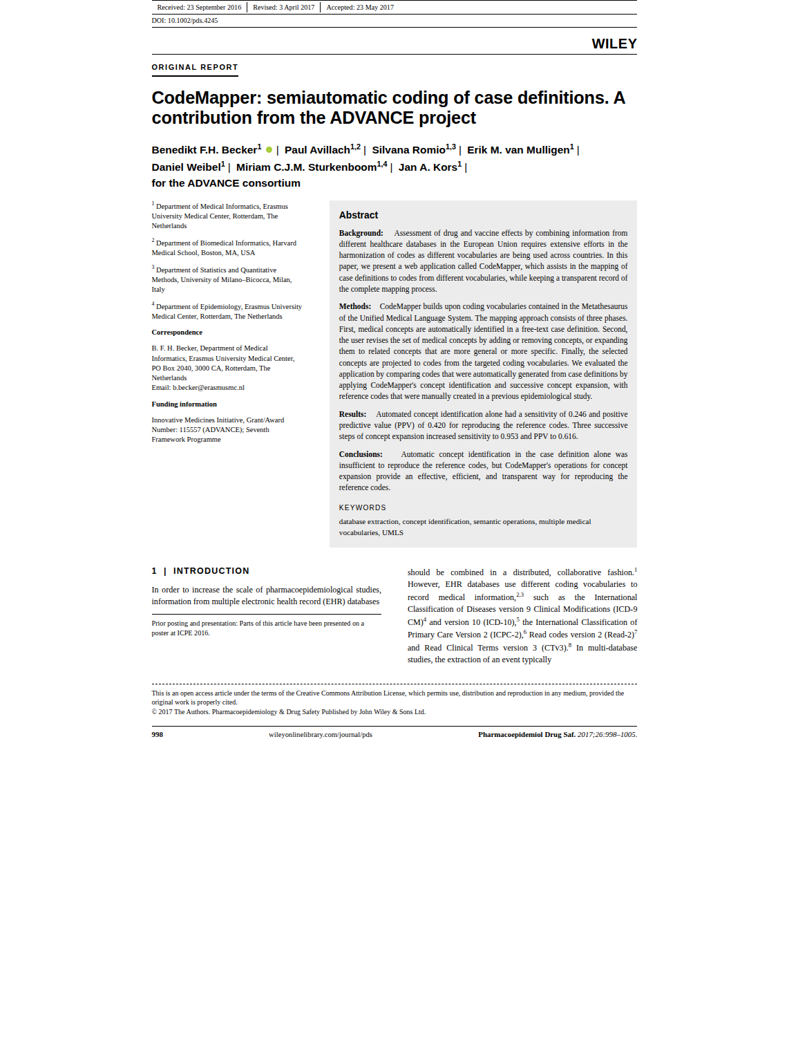Received: 23 September 2016
Revised: 3 April 2017
Accepted: 23 May 2017
DOI: 10.1002/pds.4245
WILEY
ORIGINAL REPORT
CodeMapper: semiautomatic coding of case definitions. A contribution from the ADVANCE project
Benedikt F.H. Becker1 | Paul Avillach1,2| Silvana Romio1,3| Erik M. van Mulligen1|
Daniel Weibel1| Miriam C.J.M. Sturkenboom1,4| Jan A. Kors1|
for the ADVANCE consortium
1 Department of Medical Informatics, Erasmus University Medical Center, Rotterdam, The Netherlands
2 Department of Biomedical Informatics, Harvard Medical School, Boston, MA, USA
3 Department of Statistics and Quantitative Methods, University of Milano–Bicocca, Milan, Italy
4 Department of Epidemiology, Erasmus University Medical Center, Rotterdam, The Netherlands
Correspondence
B. F. H. Becker, Department of Medical Informatics, Erasmus University Medical Center, PO Box 2040, 3000 CA, Rotterdam, The Netherlands
Email: b.becker@erasmusmc.nl
Funding information
Innovative Medicines Initiative, Grant/Award Number: 115557 (ADVANCE); Seventh Framework Programme
Abstract
Background: Assessment of drug and vaccine effects by combining information from different healthcare databases in the European Union requires extensive efforts in the harmonization of codes as different vocabularies are being used across countries. In this paper, we present a web application called CodeMapper, which assists in the mapping of case definitions to codes from different vocabularies, while keeping a transparent record of the complete mapping process.
Methods: CodeMapper builds upon coding vocabularies contained in the Metathesaurus of the Unified Medical Language System. The mapping approach consists of three phases. First, medical concepts are automatically identified in a free-text case definition. Second, the user revises the set of medical concepts by adding or removing concepts, or expanding them to related concepts that are more general or more specific. Finally, the selected concepts are projected to codes from the targeted coding vocabularies. We evaluated the application by comparing codes that were automatically generated from case definitions by applying CodeMapper's concept identification and successive concept expansion, with reference codes that were manually created in a previous epidemiological study.
Results: Automated concept identification alone had a sensitivity of 0.246 and positive predictive value (PPV) of 0.420 for reproducing the reference codes. Three successive steps of concept expansion increased sensitivity to 0.953 and PPV to 0.616.
Conclusions: Automatic concept identification in the case definition alone was insufficient to reproduce the reference codes, but CodeMapper's operations for concept expansion provide an effective, efficient, and transparent way for reproducing the reference codes.
KEYWORDS
database extraction, concept identification, semantic operations, multiple medical vocabularies, UMLS
1 | INTRODUCTION
In order to increase the scale of pharmacoepidemiological studies, information from multiple electronic health record (EHR) databases
Prior posting and presentation: Parts of this article have been presented on a poster at ICPE 2016.
should be combined in a distributed, collaborative fashion.1 However, EHR databases use different coding vocabularies to record medical information,2,3 such as the International Classification of Diseases version 9 Clinical Modifications (ICD-9 CM)4 and version 10 (ICD-10),5 the International Classification of Primary Care Version 2 (ICPC-2),6 Read codes version 2 (Read-2)7 and Read Clinical Terms version 3 (CTv3).8 In multi-database studies, the extraction of an event typically
This is an open access article under the terms of the Creative Commons Attribution License, which permits use, distribution and reproduction in any medium, provided the original work is properly cited.
© 2017 The Authors. Pharmacoepidemiology & Drug Safety Published by John Wiley & Sons Ltd.
998
wileyonlinelibrary.com/journal/pds
Pharmacoepidemiol Drug Saf. 2017;26:998–1005.